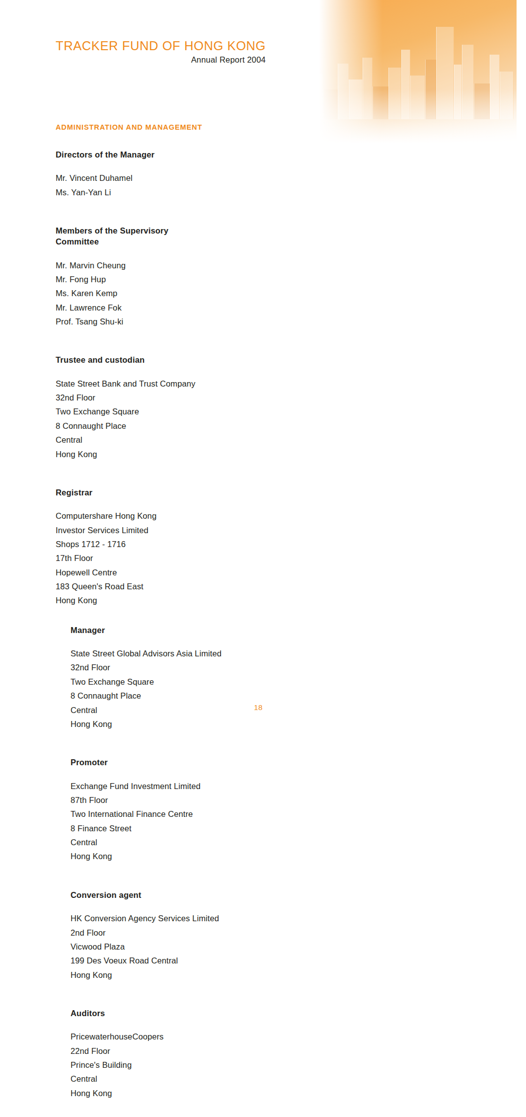Tracker Fund of Hong Kong
Annual Report 2004
Administration and Management
Directors of the Manager
Mr. Vincent Duhamel
Ms. Yan-Yan Li
Members of the Supervisory
Committee
Mr. Marvin Cheung
Mr. Fong Hup
Ms. Karen Kemp
Mr. Lawrence Fok
Prof. Tsang Shu-ki
Trustee and custodian
State Street Bank and Trust Company
32nd Floor
Two Exchange Square
8 Connaught Place
Central
Hong Kong
Registrar
Computershare Hong Kong
Investor Services Limited
Shops 1712 - 1716
17th Floor
Hopewell Centre
183 Queen's Road East
Hong Kong
Manager
State Street Global Advisors Asia Limited
32nd Floor
Two Exchange Square
8 Connaught Place
Central
Hong Kong
Promoter
Exchange Fund Investment Limited
87th Floor
Two International Finance Centre
8 Finance Street
Central
Hong Kong
Conversion agent
HK Conversion Agency Services Limited
2nd Floor
Vicwood Plaza
199 Des Voeux Road Central
Hong Kong
Auditors
PricewaterhouseCoopers
22nd Floor
Prince's Building
Central
Hong Kong
18